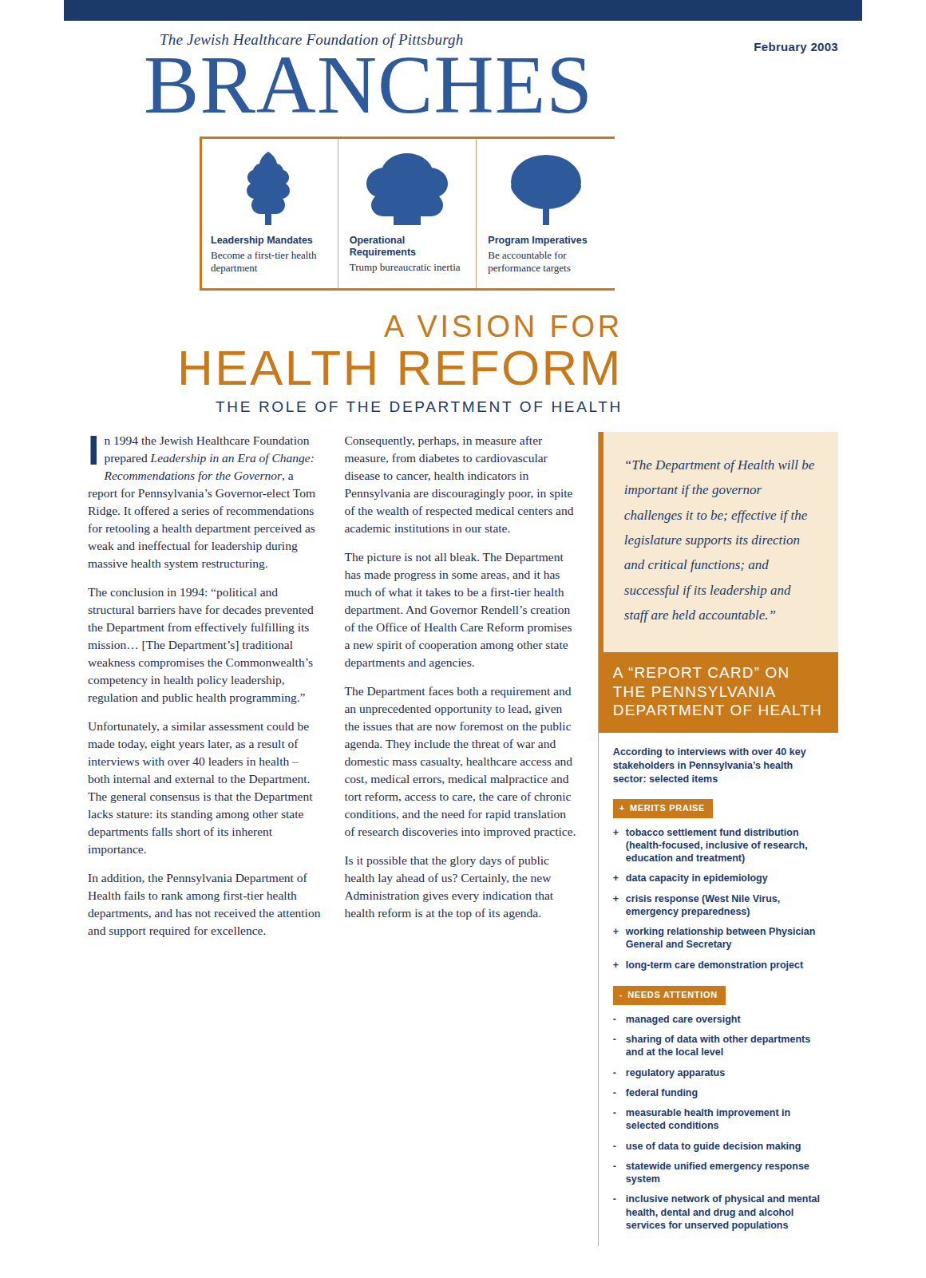February 2003
The Jewish Healthcare Foundation of Pittsburgh
Branches
Leadership Mandates
Become a first-tier health department
Operational Requirements
Trump bureaucratic inertia
Program Imperatives
Be accountable for performance targets
A Vision for
Health Reform
The Role of the Department of Health
In 1994 the Jewish Healthcare Foundation prepared Leadership in an Era of Change: Recommendations for the Governor, a report for Pennsylvania’s Governor-elect Tom Ridge. It offered a series of recommendations for retooling a health department perceived as weak and ineffectual for leadership during massive health system restructuring.
The conclusion in 1994: “political and structural barriers have for decades prevented the Department from effectively fulfilling its mission… [The Department’s] traditional weakness compromises the Commonwealth’s competency in health policy leadership, regulation and public health programming.”
Unfortunately, a similar assessment could be made today, eight years later, as a result of interviews with over 40 leaders in health – both internal and external to the Department. The general consensus is that the Department lacks stature: its standing among other state departments falls short of its inherent importance.
In addition, the Pennsylvania Department of Health fails to rank among first-tier health departments, and has not received the attention and support required for excellence. Consequently, perhaps, in measure after measure, from diabetes to cardiovascular disease to cancer, health indicators in Pennsylvania are discouragingly poor, in spite of the wealth of respected medical centers and academic institutions in our state.
The picture is not all bleak. The Department has made progress in some areas, and it has much of what it takes to be a first-tier health department. And Governor Rendell’s creation of the Office of Health Care Reform promises a new spirit of cooperation among other state departments and agencies.
The Department faces both a requirement and an unprecedented opportunity to lead, given the issues that are now foremost on the public agenda. They include the threat of war and domestic mass casualty, healthcare access and cost, medical errors, medical malpractice and tort reform, access to care, the care of chronic conditions, and the need for rapid translation of research discoveries into improved practice.
Is it possible that the glory days of public health lay ahead of us? Certainly, the new Administration gives every indication that health reform is at the top of its agenda.
“The Department of Health will be important if the governor challenges it to be; effective if the legislature supports its direction and critical functions; and successful if its leadership and staff are held accountable.”
A “Report Card” on the Pennsylvania Department of Health
According to interviews with over 40 key stakeholders in Pennsylvania’s health sector: selected items
+Merits Praise
tobacco settlement fund distribution (health-focused, inclusive of research, education and treatment)
data capacity in epidemiology
crisis response (West Nile Virus, emergency preparedness)
working relationship between Physician General and Secretary
long-term care demonstration project
-Needs Attention
managed care oversight
sharing of data with other departments and at the local level
regulatory apparatus
federal funding
measurable health improvement in selected conditions
use of data to guide decision making
statewide unified emergency response system
inclusive network of physical and mental health, dental and drug and alcohol services for unserved populations